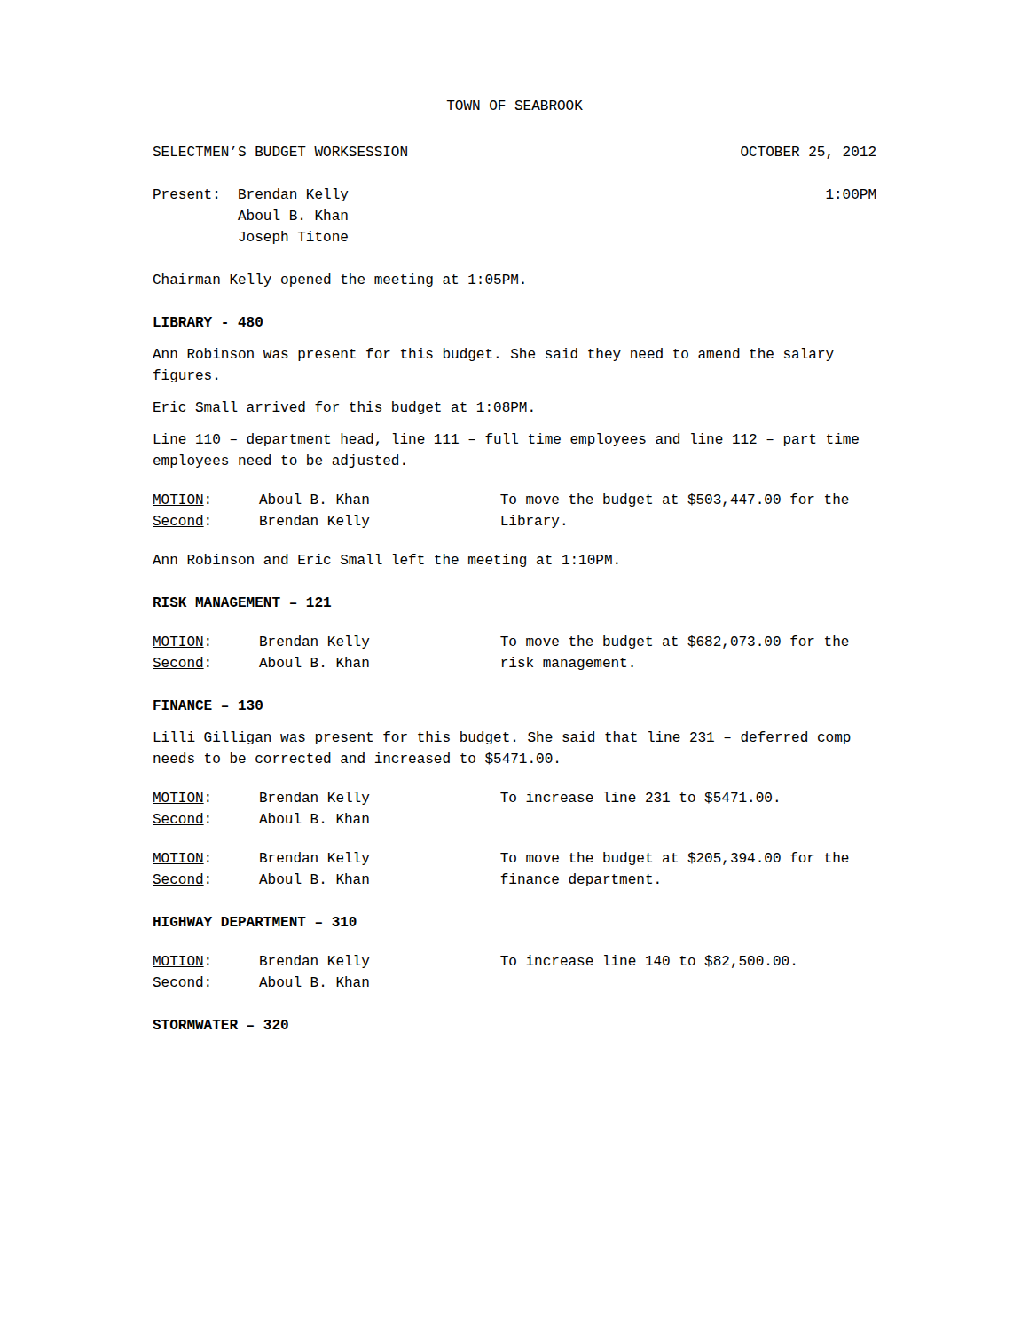TOWN OF SEABROOK
SELECTMEN’S BUDGET WORKSESSION OCTOBER 25, 2012
Present: Brendan Kelly Aboul B. Khan Joseph Titone 1:00PM
Chairman Kelly opened the meeting at 1:05PM.
Library - 480
Ann Robinson was present for this budget. She said they need to amend the salary figures.
Eric Small arrived for this budget at 1:08PM.
Line 110 – department head, line 111 – full time employees and line 112 – part time employees need to be adjusted.
MOTION: Aboul B. Khan
Second: Brendan Kelly
To move the budget at $503,447.00 for the Library.
Ann Robinson and Eric Small left the meeting at 1:10PM.
Risk Management – 121
MOTION: Brendan Kelly
Second: Aboul B. Khan
To move the budget at $682,073.00 for the risk management.
Finance – 130
Lilli Gilligan was present for this budget. She said that line 231 – deferred comp needs to be corrected and increased to $5471.00.
MOTION: Brendan Kelly
Second: Aboul B. Khan
To increase line 231 to $5471.00.
MOTION: Brendan Kelly
Second: Aboul B. Khan
To move the budget at $205,394.00 for the finance department.
Highway Department – 310
MOTION: Brendan Kelly
Second: Aboul B. Khan
To increase line 140 to $82,500.00.
Stormwater – 320